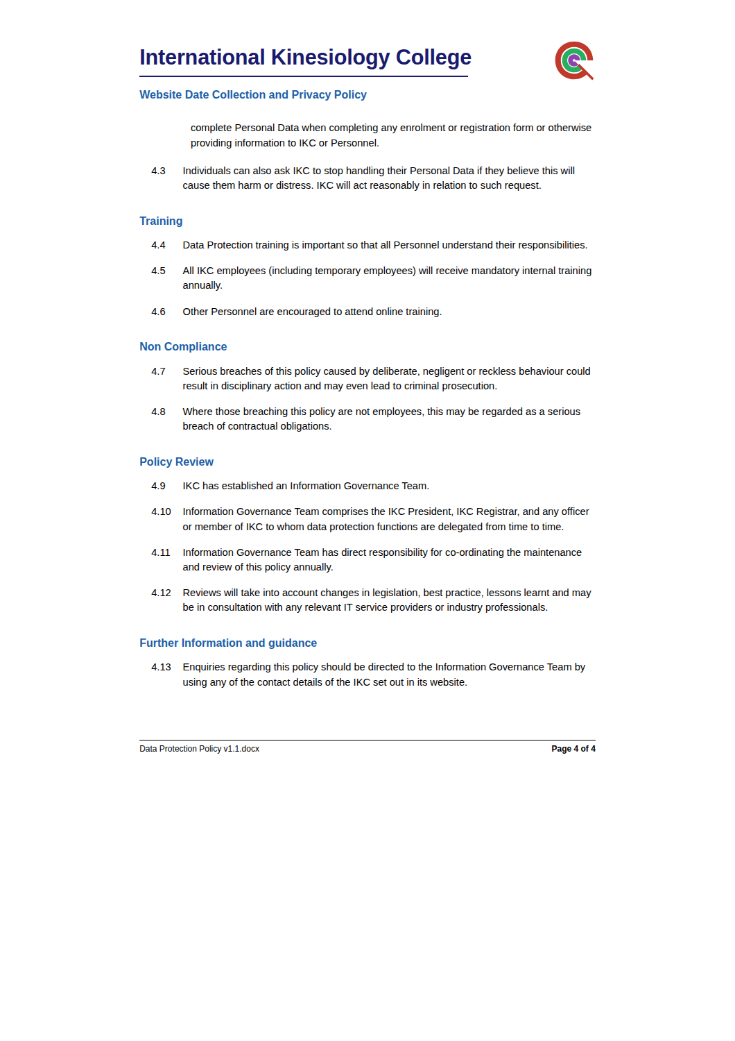International Kinesiology College
Website Date Collection and Privacy Policy
complete Personal Data when completing any enrolment or registration form or otherwise providing information to IKC or Personnel.
4.3
Individuals can also ask IKC to stop handling their Personal Data if they believe this will cause them harm or distress. IKC will act reasonably in relation to such request.
Training
4.4
Data Protection training is important so that all Personnel understand their responsibilities.
4.5
All IKC employees (including temporary employees) will receive mandatory internal training annually.
4.6
Other Personnel are encouraged to attend online training.
Non Compliance
4.7
Serious breaches of this policy caused by deliberate, negligent or reckless behaviour could result in disciplinary action and may even lead to criminal prosecution.
4.8
Where those breaching this policy are not employees, this may be regarded as a serious breach of contractual obligations.
Policy Review
4.9
IKC has established an Information Governance Team.
4.10
Information Governance Team comprises the IKC President, IKC Registrar, and any officer or member of IKC to whom data protection functions are delegated from time to time.
4.11
Information Governance Team has direct responsibility for co-ordinating the maintenance and review of this policy annually.
4.12
Reviews will take into account changes in legislation, best practice, lessons learnt and may be in consultation with any relevant IT service providers or industry professionals.
Further Information and guidance
4.13
Enquiries regarding this policy should be directed to the Information Governance Team by using any of the contact details of the IKC set out in its website.
Data Protection Policy v1.1.docx Page 4 of 4